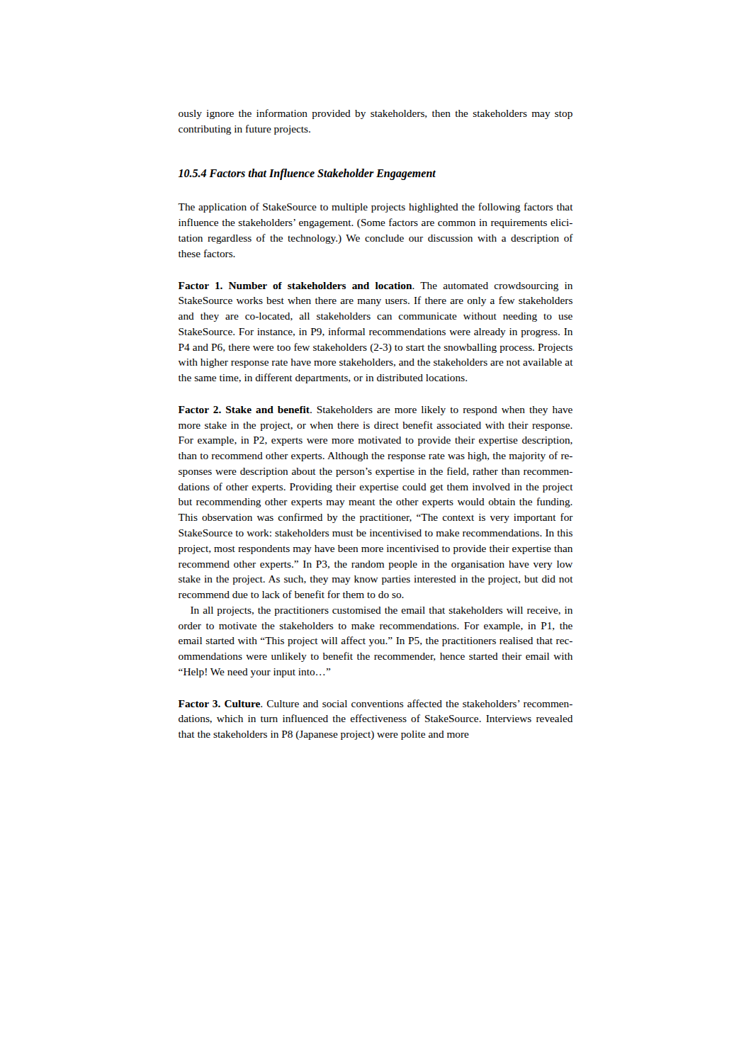ously ignore the information provided by stakeholders, then the stakeholders may stop contributing in future projects.
10.5.4 Factors that Influence Stakeholder Engagement
The application of StakeSource to multiple projects highlighted the following factors that influence the stakeholders’ engagement. (Some factors are common in requirements elicitation regardless of the technology.) We conclude our discussion with a description of these factors.
Factor 1. Number of stakeholders and location. The automated crowdsourcing in StakeSource works best when there are many users. If there are only a few stakeholders and they are co-located, all stakeholders can communicate without needing to use StakeSource. For instance, in P9, informal recommendations were already in progress. In P4 and P6, there were too few stakeholders (2-3) to start the snowballing process. Projects with higher response rate have more stakeholders, and the stakeholders are not available at the same time, in different departments, or in distributed locations.
Factor 2. Stake and benefit. Stakeholders are more likely to respond when they have more stake in the project, or when there is direct benefit associated with their response. For example, in P2, experts were more motivated to provide their expertise description, than to recommend other experts. Although the response rate was high, the majority of responses were description about the person’s expertise in the field, rather than recommendations of other experts. Providing their expertise could get them involved in the project but recommending other experts may meant the other experts would obtain the funding. This observation was confirmed by the practitioner, “The context is very important for StakeSource to work: stakeholders must be incentivised to make recommendations. In this project, most respondents may have been more incentivised to provide their expertise than recommend other experts.” In P3, the random people in the organisation have very low stake in the project. As such, they may know parties interested in the project, but did not recommend due to lack of benefit for them to do so.
In all projects, the practitioners customised the email that stakeholders will receive, in order to motivate the stakeholders to make recommendations. For example, in P1, the email started with “This project will affect you.” In P5, the practitioners realised that recommendations were unlikely to benefit the recommender, hence started their email with “Help! We need your input into…”
Factor 3. Culture. Culture and social conventions affected the stakeholders’ recommendations, which in turn influenced the effectiveness of StakeSource. Interviews revealed that the stakeholders in P8 (Japanese project) were polite and more